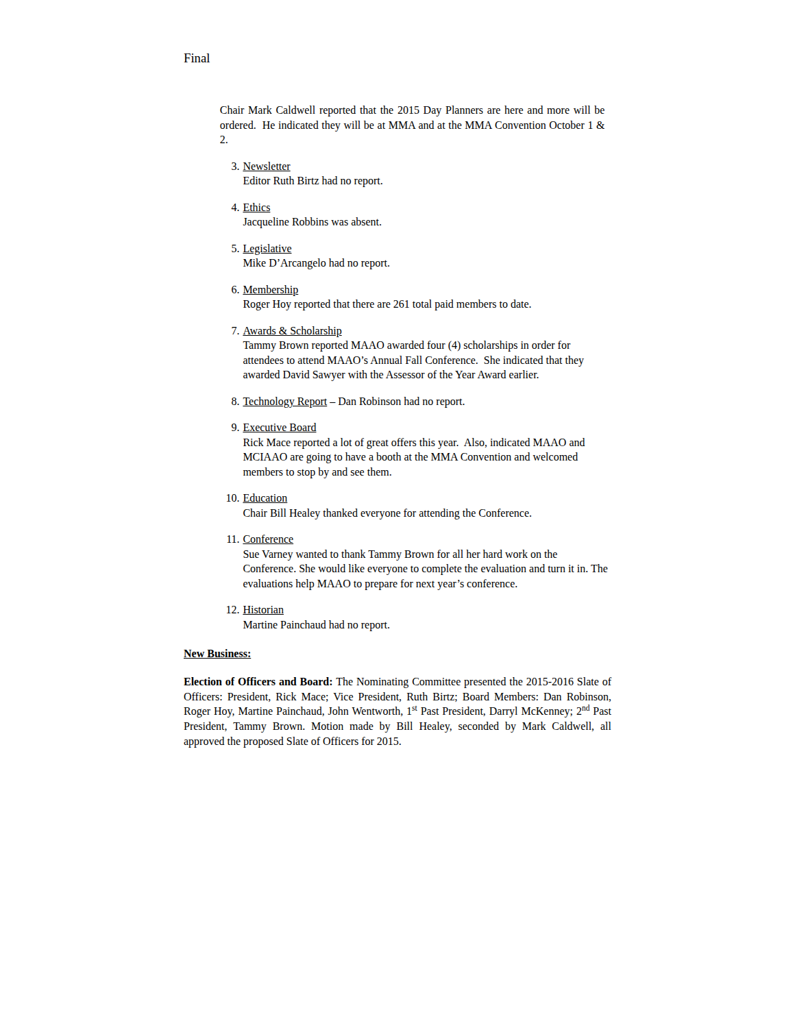Final
Chair Mark Caldwell reported that the 2015 Day Planners are here and more will be ordered. He indicated they will be at MMA and at the MMA Convention October 1 & 2.
3. Newsletter Editor Ruth Birtz had no report.
4. Ethics Jacqueline Robbins was absent.
5. Legislative Mike D’Arcangelo had no report.
6. Membership Roger Hoy reported that there are 261 total paid members to date.
7. Awards & Scholarship Tammy Brown reported MAAO awarded four (4) scholarships in order for attendees to attend MAAO’s Annual Fall Conference. She indicated that they awarded David Sawyer with the Assessor of the Year Award earlier.
8. Technology Report – Dan Robinson had no report.
9. Executive Board Rick Mace reported a lot of great offers this year. Also, indicated MAAO and MCIAAO are going to have a booth at the MMA Convention and welcomed members to stop by and see them.
10. Education Chair Bill Healey thanked everyone for attending the Conference.
11. Conference Sue Varney wanted to thank Tammy Brown for all her hard work on the Conference. She would like everyone to complete the evaluation and turn it in. The evaluations help MAAO to prepare for next year’s conference.
12. Historian Martine Painchaud had no report.
New Business:
Election of Officers and Board: The Nominating Committee presented the 2015-2016 Slate of Officers: President, Rick Mace; Vice President, Ruth Birtz; Board Members: Dan Robinson, Roger Hoy, Martine Painchaud, John Wentworth, 1st Past President, Darryl McKenney; 2nd Past President, Tammy Brown. Motion made by Bill Healey, seconded by Mark Caldwell, all approved the proposed Slate of Officers for 2015.